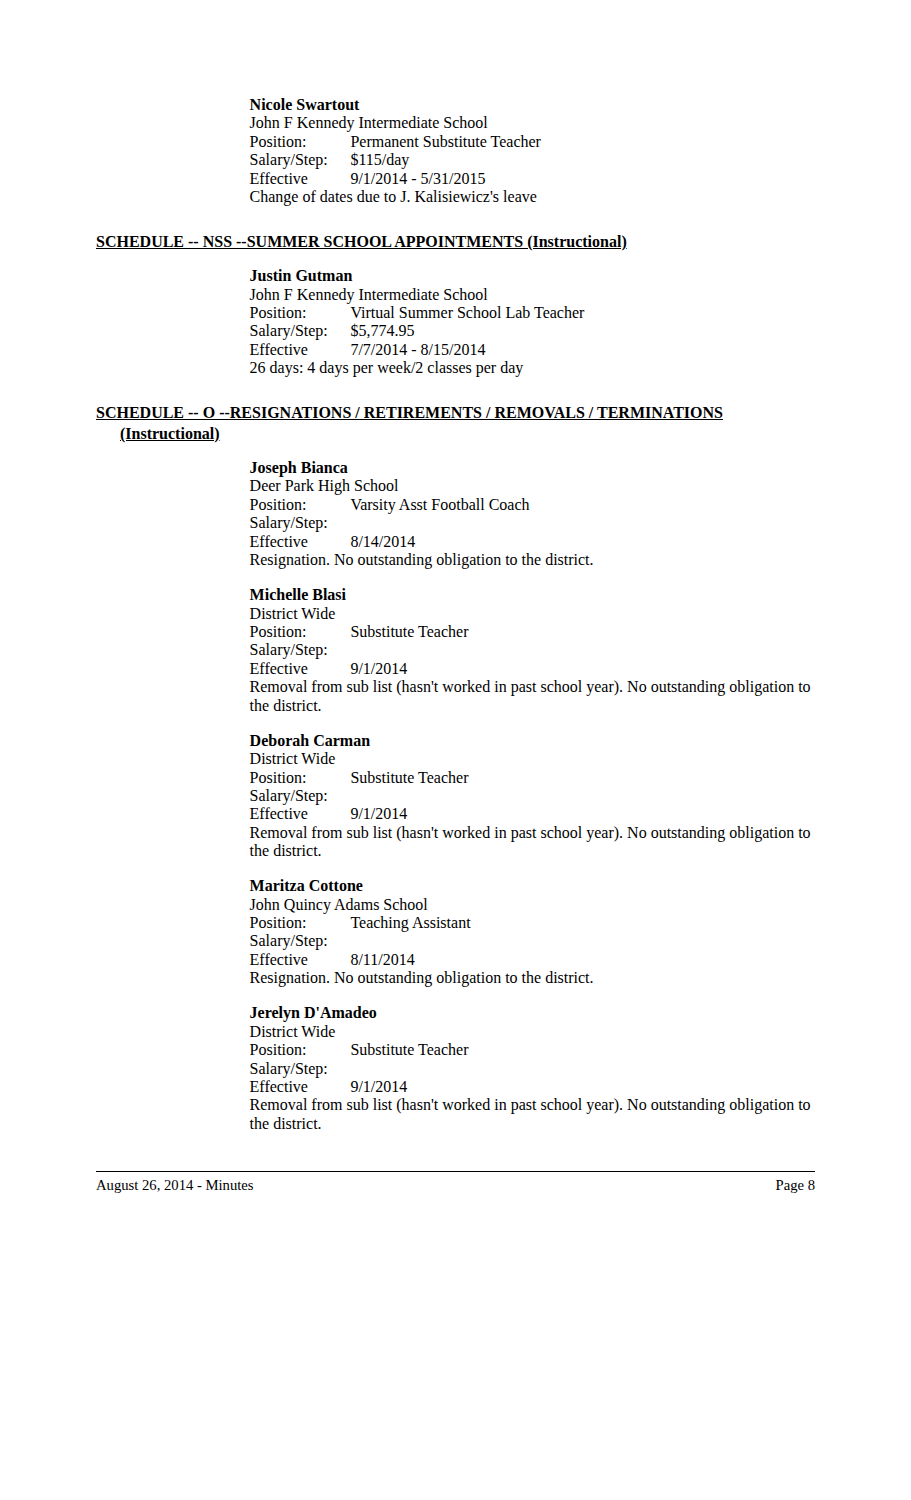Nicole Swartout
John F Kennedy Intermediate School
Position: Permanent Substitute Teacher
Salary/Step:$115/day
Effective 9/1/2014 - 5/31/2015
Change of dates due to J. Kalisiewicz's leave
SCHEDULE -- NSS --SUMMER SCHOOL APPOINTMENTS (Instructional)
Justin Gutman
John F Kennedy Intermediate School
Position: Virtual Summer School Lab Teacher
Salary/Step:$5,774.95
Effective 7/7/2014 - 8/15/2014
26 days: 4 days per week/2 classes per day
SCHEDULE -- O --RESIGNATIONS / RETIREMENTS / REMOVALS / TERMINATIONS (Instructional)
Joseph Bianca
Deer Park High School
Position: Varsity Asst Football Coach
Salary/Step:
Effective 8/14/2014
Resignation. No outstanding obligation to the district.
Michelle Blasi
District Wide
Position: Substitute Teacher
Salary/Step:
Effective 9/1/2014
Removal from sub list (hasn't worked in past school year). No outstanding obligation to the district.
Deborah Carman
District Wide
Position: Substitute Teacher
Salary/Step:
Effective 9/1/2014
Removal from sub list (hasn't worked in past school year). No outstanding obligation to the district.
Maritza Cottone
John Quincy Adams School
Position: Teaching Assistant
Salary/Step:
Effective 8/11/2014
Resignation. No outstanding obligation to the district.
Jerelyn D'Amadeo
District Wide
Position: Substitute Teacher
Salary/Step:
Effective 9/1/2014
Removal from sub list (hasn't worked in past school year). No outstanding obligation to the district.
August 26, 2014 - Minutes Page 8